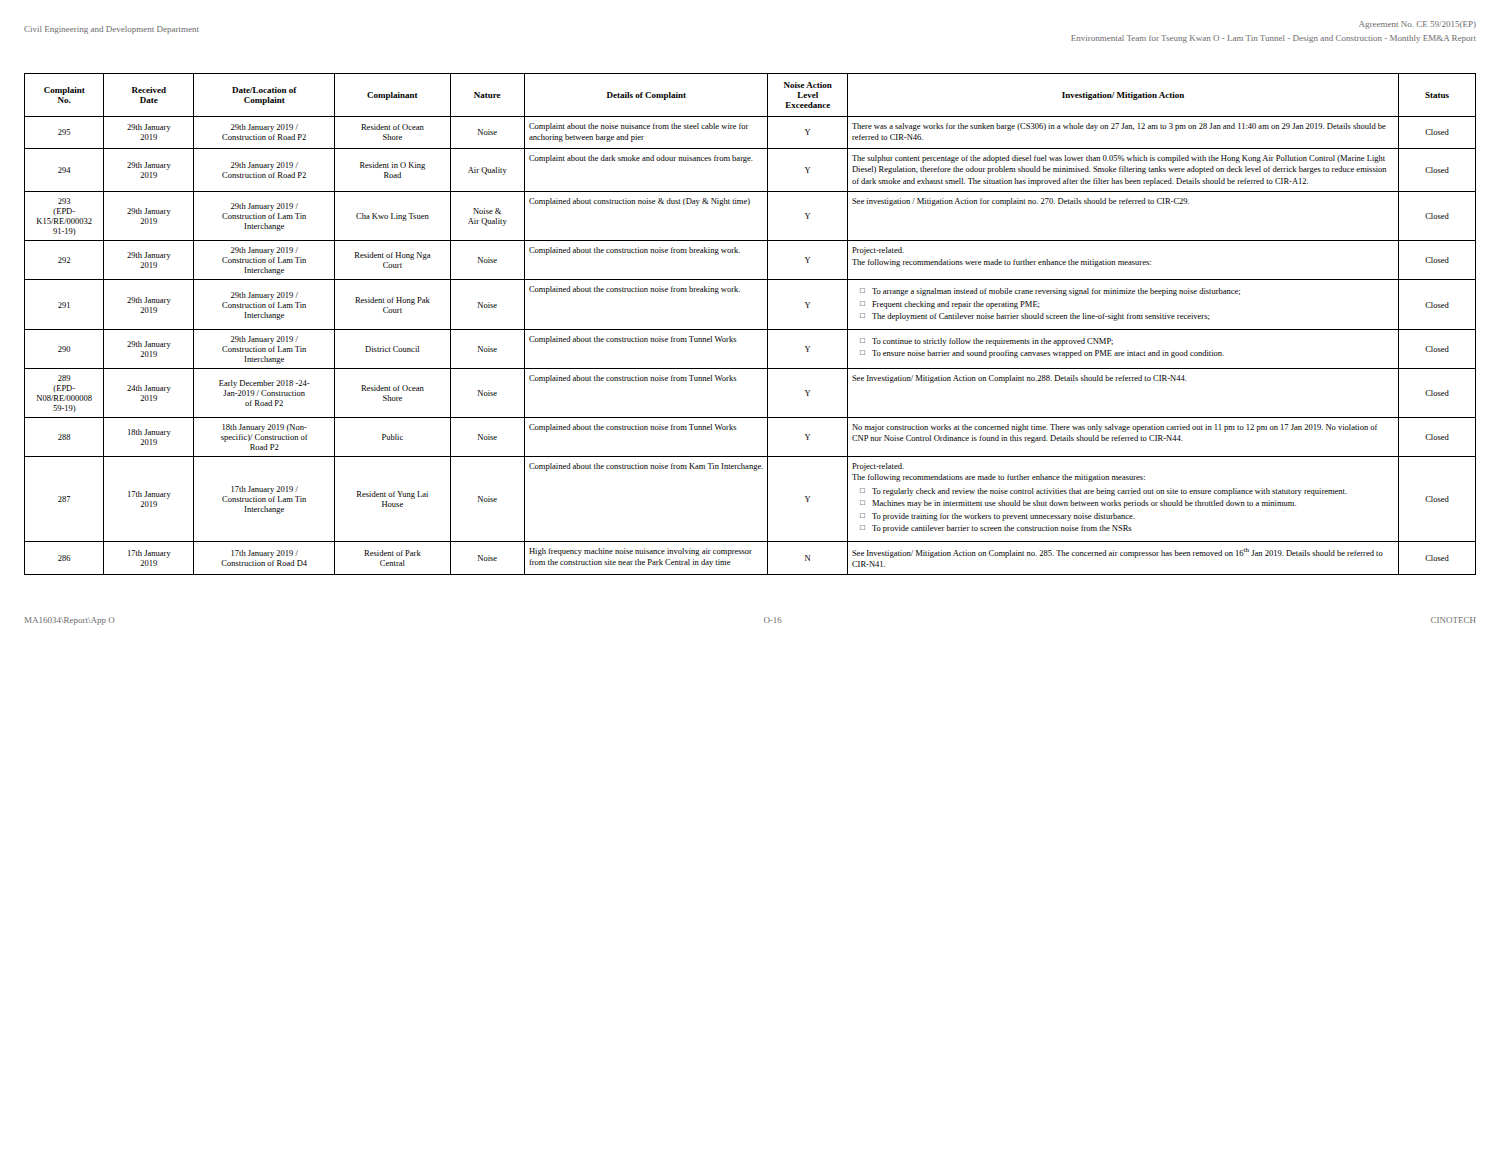Civil Engineering and Development Department
Agreement No. CE 59/2015(EP)
Environmental Team for Tseung Kwan O - Lam Tin Tunnel - Design and Construction - Monthly EM&A Report
| Complaint No. | Received Date | Date/Location of Complaint | Complainant | Nature | Details of Complaint | Noise Action Level Exceedance | Investigation/ Mitigation Action | Status |
| --- | --- | --- | --- | --- | --- | --- | --- | --- |
| 295 | 29th January 2019 | 29th January 2019 / Construction of Road P2 | Resident of Ocean Shore | Noise | Complaint about the noise nuisance from the steel cable wire for anchoring between barge and pier | Y | There was a salvage works for the sunken barge (CS306) in a whole day on 27 Jan, 12 am to 3 pm on 28 Jan and 11:40 am on 29 Jan 2019. Details should be referred to CIR-N46. | Closed |
| 294 | 29th January 2019 | 29th January 2019 / Construction of Road P2 | Resident in O King Road | Air Quality | Complaint about the dark smoke and odour nuisances from barge. | Y | The sulphur content percentage of the adopted diesel fuel was lower than 0.05% which is compiled with the Hong Kong Air Pollution Control (Marine Light Diesel) Regulation, therefore the odour problem should be minimised. Smoke filtering tanks were adopted on deck level of derrick barges to reduce emission of dark smoke and exhaust smell. The situation has improved after the filter has been replaced. Details should be referred to CIR-A12. | Closed |
| 293 (EPD- K15/RE/000032 91-19) | 29th January 2019 | 29th January 2019 / Construction of Lam Tin Interchange | Cha Kwo Ling Tsuen | Noise & Air Quality | Complained about construction noise & dust (Day & Night time) | Y | See investigation / Mitigation Action for complaint no. 270. Details should be referred to CIR-C29. | Closed |
| 292 | 29th January 2019 | 29th January 2019 / Construction of Lam Tin Interchange | Resident of Hong Nga Court | Noise | Complained about the construction noise from breaking work. | Y | Project-related. The following recommendations were made to further enhance the mitigation measures: | Closed |
| 291 | 29th January 2019 | 29th January 2019 / Construction of Lam Tin Interchange | Resident of Hong Pak Court | Noise | Complained about the construction noise from breaking work. | Y | To arrange a signalman instead of mobile crane reversing signal for minimize the beeping noise disturbance; Frequent checking and repair the operating PME; The deployment of Cantilever noise barrier should screen the line-of-sight from sensitive receivers; | Closed |
| 290 | 29th January 2019 | 29th January 2019 / Construction of Lam Tin Interchange | District Council | Noise | Complained about the construction noise from Tunnel Works | Y | To continue to strictly follow the requirements in the approved CNMP; To ensure noise barrier and sound proofing canvases wrapped on PME are intact and in good condition. | Closed |
| 289 (EPD- N08/RE/000008 59-19) | 24th January 2019 | Early December 2018 -24- Jan-2019 / Construction of Road P2 | Resident of Ocean Shore | Noise | Complained about the construction noise from Tunnel Works | Y | See Investigation/ Mitigation Action on Complaint no.288. Details should be referred to CIR-N44. | Closed |
| 288 | 18th January 2019 | 18th January 2019 (Non- specific)/ Construction of Road P2 | Public | Noise | Complained about the construction noise from Tunnel Works | Y | No major construction works at the concerned night time. There was only salvage operation carried out in 11 pm to 12 pm on 17 Jan 2019. No violation of CNP nor Noise Control Ordinance is found in this regard. Details should be referred to CIR-N44. | Closed |
| 287 | 17th January 2019 | 17th January 2019 / Construction of Lam Tin Interchange | Resident of Yung Lai House | Noise | Complained about the construction noise from Kam Tin Interchange. | Y | Project-related. The following recommendations are made to further enhance the mitigation measures: To regularly check and review the noise control activities that are being carried out on site to ensure compliance with statutory requirement. Machines may be in intermittent use should be shut down between works periods or should be throttled down to a minimum. To provide training for the workers to prevent unnecessary noise disturbance. To provide cantilever barrier to screen the construction noise from the NSRs | Closed |
| 286 | 17th January 2019 | 17th January 2019 / Construction of Road D4 | Resident of Park Central | Noise | High frequency machine noise nuisance involving air compressor from the construction site near the Park Central in day time | N | See Investigation/ Mitigation Action on Complaint no. 285. The concerned air compressor has been removed on 16 th Jan 2019. Details should be referred to CIR-N41. | Closed |
MA16034\Report\App O
O-16
CINOTECH